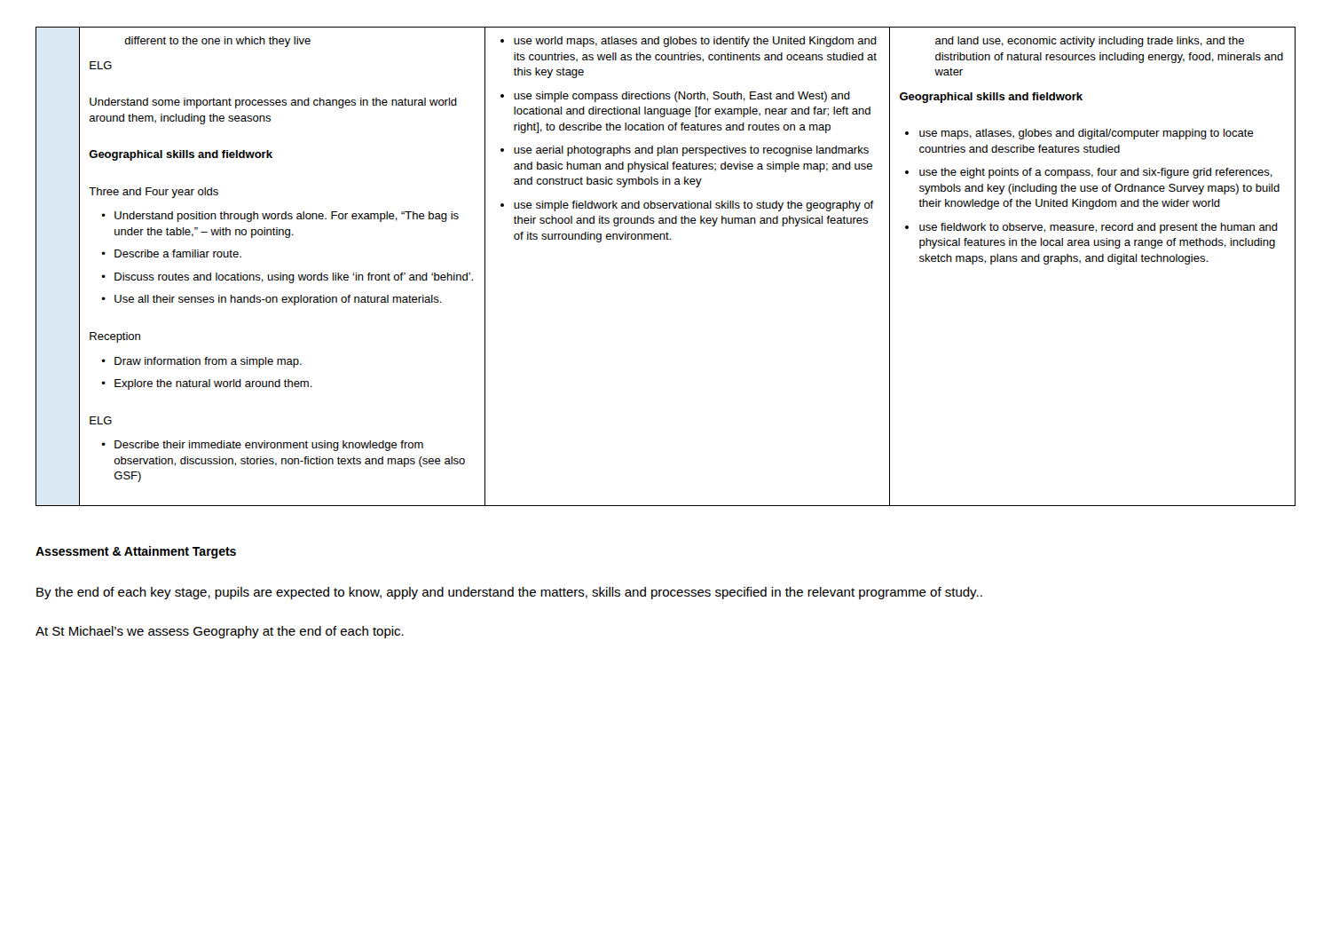| | different to the one in which they live ELG Understand some important processes and changes in the natural world around them, including the seasons Geographical skills and fieldwork Three and Four year olds Understand position through words alone. For example, “The bag is under the table,” – with no pointing. Describe a familiar route. Discuss routes and locations, using words like ‘in front of’ and ‘behind’. Use all their senses in hands-on exploration of natural materials. Reception Draw information from a simple map. Explore the natural world around them. ELG Describe their immediate environment using knowledge from observation, discussion, stories, non-fiction texts and maps (see also GSF) | use world maps, atlases and globes to identify the United Kingdom and its countries, as well as the countries, continents and oceans studied at this key stage use simple compass directions (North, South, East and West) and locational and directional language [for example, near and far; left and right], to describe the location of features and routes on a map use aerial photographs and plan perspectives to recognise landmarks and basic human and physical features; devise a simple map; and use and construct basic symbols in a key use simple fieldwork and observational skills to study the geography of their school and its grounds and the key human and physical features of its surrounding environment. | and land use, economic activity including trade links, and the distribution of natural resources including energy, food, minerals and water Geographical skills and fieldwork use maps, atlases, globes and digital/computer mapping to locate countries and describe features studied use the eight points of a compass, four and six-figure grid references, symbols and key (including the use of Ordnance Survey maps) to build their knowledge of the United Kingdom and the wider world use fieldwork to observe, measure, record and present the human and physical features in the local area using a range of methods, including sketch maps, plans and graphs, and digital technologies. |
Assessment & Attainment Targets
By the end of each key stage, pupils are expected to know, apply and understand the matters, skills and processes specified in the relevant programme of study..
At St Michael’s we assess Geography at the end of each topic.